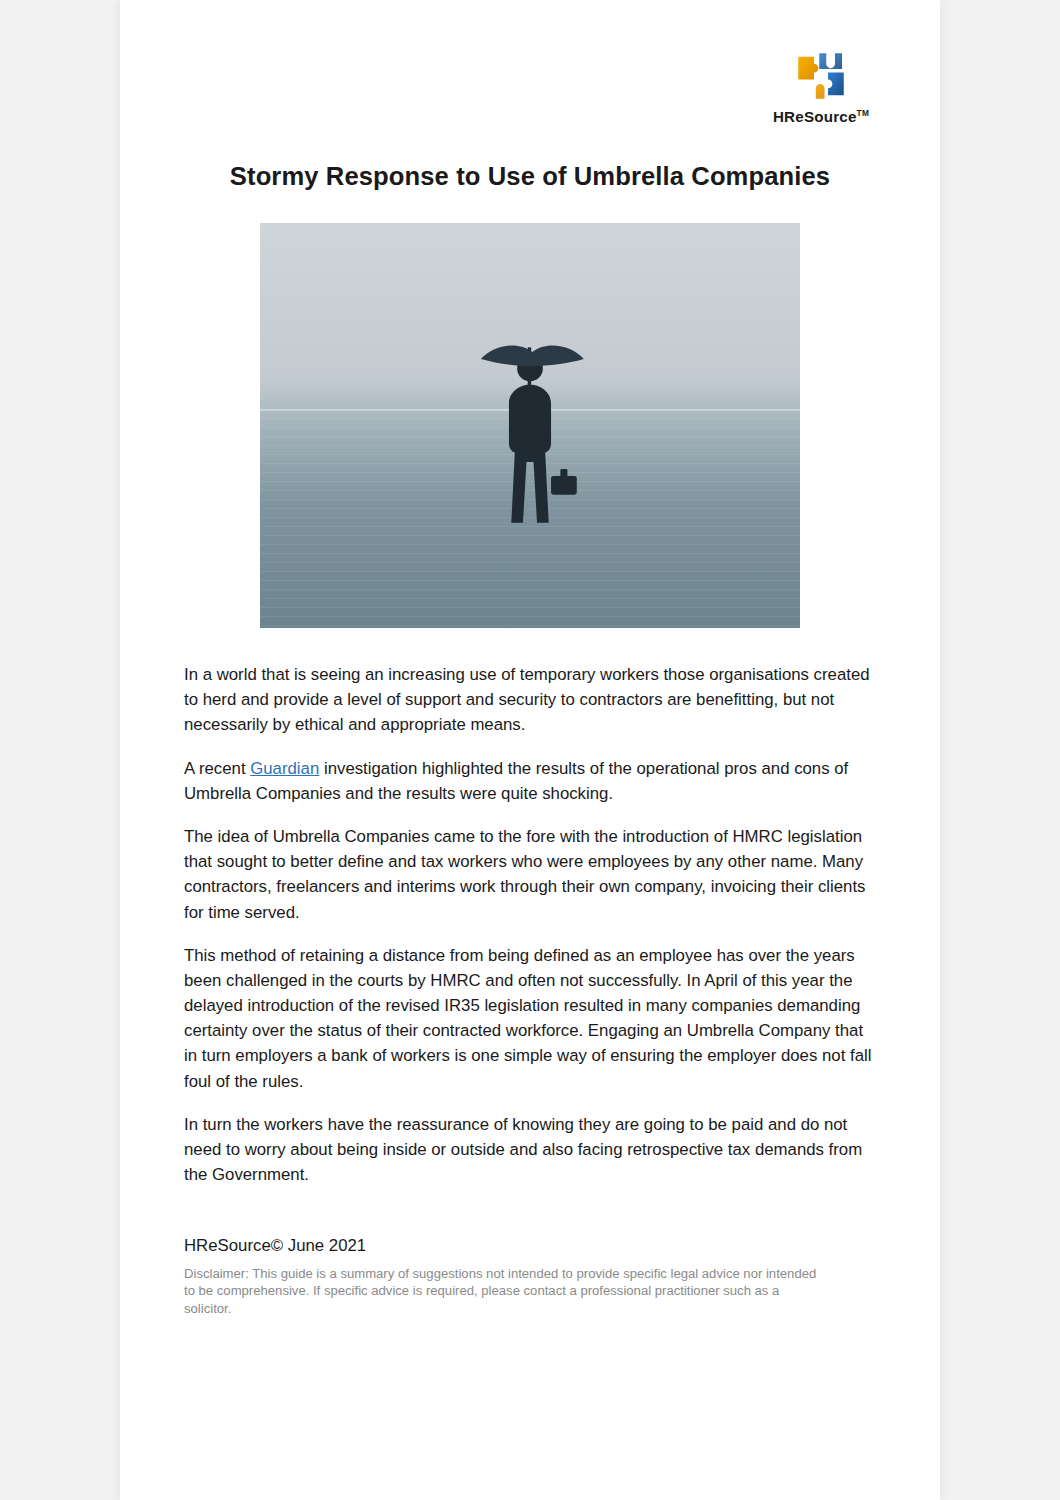HReSourceTM
Stormy Response to Use of Umbrella Companies
In a world that is seeing an increasing use of temporary workers those organisations created to herd and provide a level of support and security to contractors are benefitting, but not necessarily by ethical and appropriate means.
A recent Guardian investigation highlighted the results of the operational pros and cons of Umbrella Companies and the results were quite shocking.
The idea of Umbrella Companies came to the fore with the introduction of HMRC legislation that sought to better define and tax workers who were employees by any other name. Many contractors, freelancers and interims work through their own company, invoicing their clients for time served.
This method of retaining a distance from being defined as an employee has over the years been challenged in the courts by HMRC and often not successfully. In April of this year the delayed introduction of the revised IR35 legislation resulted in many companies demanding certainty over the status of their contracted workforce. Engaging an Umbrella Company that in turn employers a bank of workers is one simple way of ensuring the employer does not fall foul of the rules.
In turn the workers have the reassurance of knowing they are going to be paid and do not need to worry about being inside or outside and also facing retrospective tax demands from the Government.
HReSource© June 2021
Disclaimer: This guide is a summary of suggestions not intended to provide specific legal advice nor intended to be comprehensive. If specific advice is required, please contact a professional practitioner such as a solicitor.